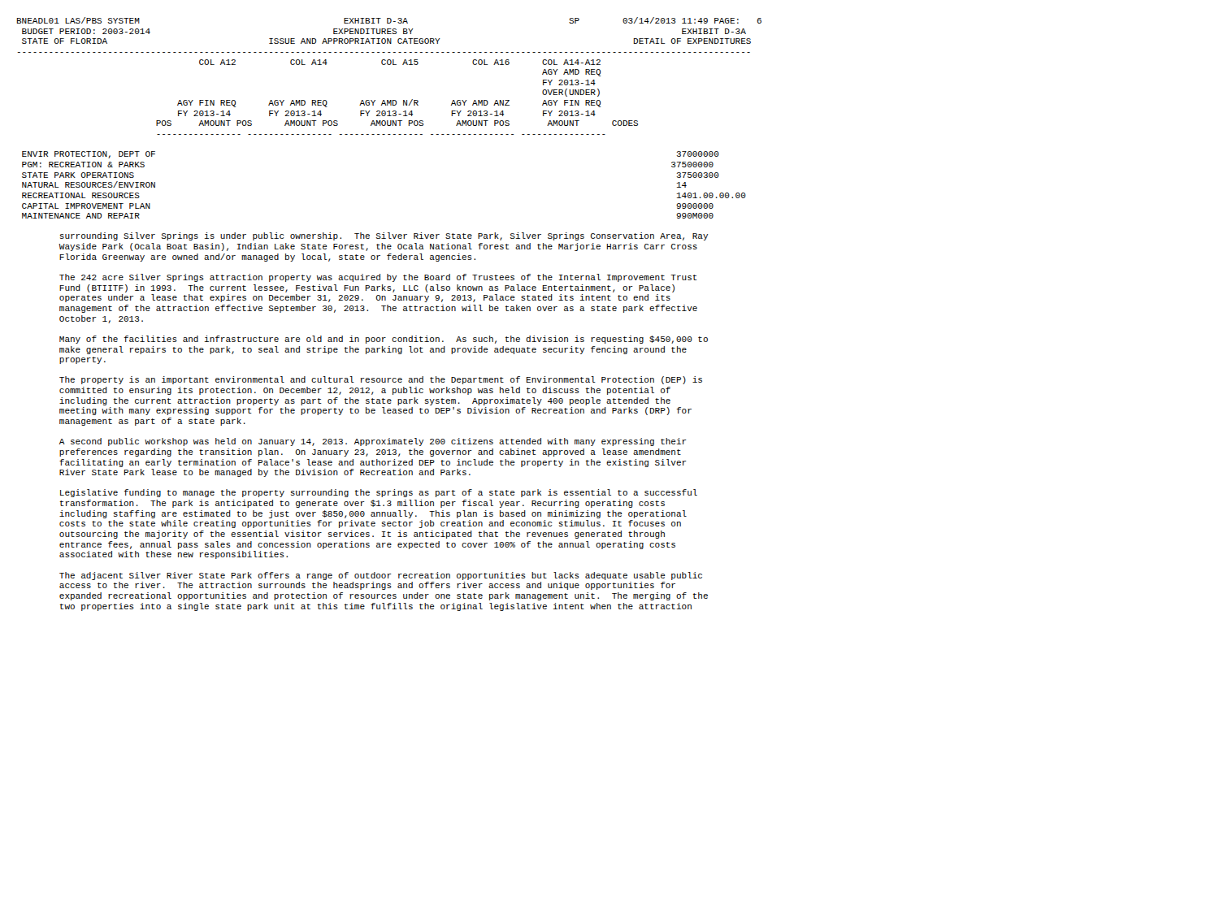BNEADL01 LAS/PBS SYSTEM                                      EXHIBIT D-3A                              SP        03/14/2013 11:49 PAGE:   6
 BUDGET PERIOD: 2003-2014                                  EXPENDITURES BY                                                  EXHIBIT D-3A
 STATE OF FLORIDA                              ISSUE AND APPROPRIATION CATEGORY                                    DETAIL OF EXPENDITURES
-----------------------------------------------------------------------------------------------------------------------------------------
                                  COL A12          COL A14          COL A15          COL A16      COL A14-A12
                                                                                                  AGY AMD REQ
                                                                                                  FY 2013-14
                                                                                                  OVER(UNDER)
                              AGY FIN REQ      AGY AMD REQ      AGY AMD N/R      AGY AMD ANZ      AGY FIN REQ
                              FY 2013-14       FY 2013-14       FY 2013-14       FY 2013-14       FY 2013-14
                          POS     AMOUNT POS      AMOUNT POS      AMOUNT POS      AMOUNT POS       AMOUNT      CODES
                          ---------------- ---------------- ---------------- ---------------- ----------------

 ENVIR PROTECTION, DEPT OF                                                                                                 37000000
 PGM: RECREATION & PARKS                                                                                                  37500000
 STATE PARK OPERATIONS                                                                                                     37500300
 NATURAL RESOURCES/ENVIRON                                                                                                 14
 RECREATIONAL RESOURCES                                                                                                    1401.00.00.00
 CAPITAL IMPROVEMENT PLAN                                                                                                  9900000
 MAINTENANCE AND REPAIR                                                                                                    990M000

        surrounding Silver Springs is under public ownership.  The Silver River State Park, Silver Springs Conservation Area, Ray
        Wayside Park (Ocala Boat Basin), Indian Lake State Forest, the Ocala National forest and the Marjorie Harris Carr Cross
        Florida Greenway are owned and/or managed by local, state or federal agencies.

        The 242 acre Silver Springs attraction property was acquired by the Board of Trustees of the Internal Improvement Trust
        Fund (BTIITF) in 1993.  The current lessee, Festival Fun Parks, LLC (also known as Palace Entertainment, or Palace)
        operates under a lease that expires on December 31, 2029.  On January 9, 2013, Palace stated its intent to end its
        management of the attraction effective September 30, 2013.  The attraction will be taken over as a state park effective
        October 1, 2013.

        Many of the facilities and infrastructure are old and in poor condition.  As such, the division is requesting $450,000 to
        make general repairs to the park, to seal and stripe the parking lot and provide adequate security fencing around the
        property.

        The property is an important environmental and cultural resource and the Department of Environmental Protection (DEP) is
        committed to ensuring its protection. On December 12, 2012, a public workshop was held to discuss the potential of
        including the current attraction property as part of the state park system.  Approximately 400 people attended the
        meeting with many expressing support for the property to be leased to DEP's Division of Recreation and Parks (DRP) for
        management as part of a state park.

        A second public workshop was held on January 14, 2013. Approximately 200 citizens attended with many expressing their
        preferences regarding the transition plan.  On January 23, 2013, the governor and cabinet approved a lease amendment
        facilitating an early termination of Palace's lease and authorized DEP to include the property in the existing Silver
        River State Park lease to be managed by the Division of Recreation and Parks.

        Legislative funding to manage the property surrounding the springs as part of a state park is essential to a successful
        transformation.  The park is anticipated to generate over $1.3 million per fiscal year. Recurring operating costs
        including staffing are estimated to be just over $850,000 annually.  This plan is based on minimizing the operational
        costs to the state while creating opportunities for private sector job creation and economic stimulus. It focuses on
        outsourcing the majority of the essential visitor services. It is anticipated that the revenues generated through
        entrance fees, annual pass sales and concession operations are expected to cover 100% of the annual operating costs
        associated with these new responsibilities.

        The adjacent Silver River State Park offers a range of outdoor recreation opportunities but lacks adequate usable public
        access to the river.  The attraction surrounds the headsprings and offers river access and unique opportunities for
        expanded recreational opportunities and protection of resources under one state park management unit.  The merging of the
        two properties into a single state park unit at this time fulfills the original legislative intent when the attraction